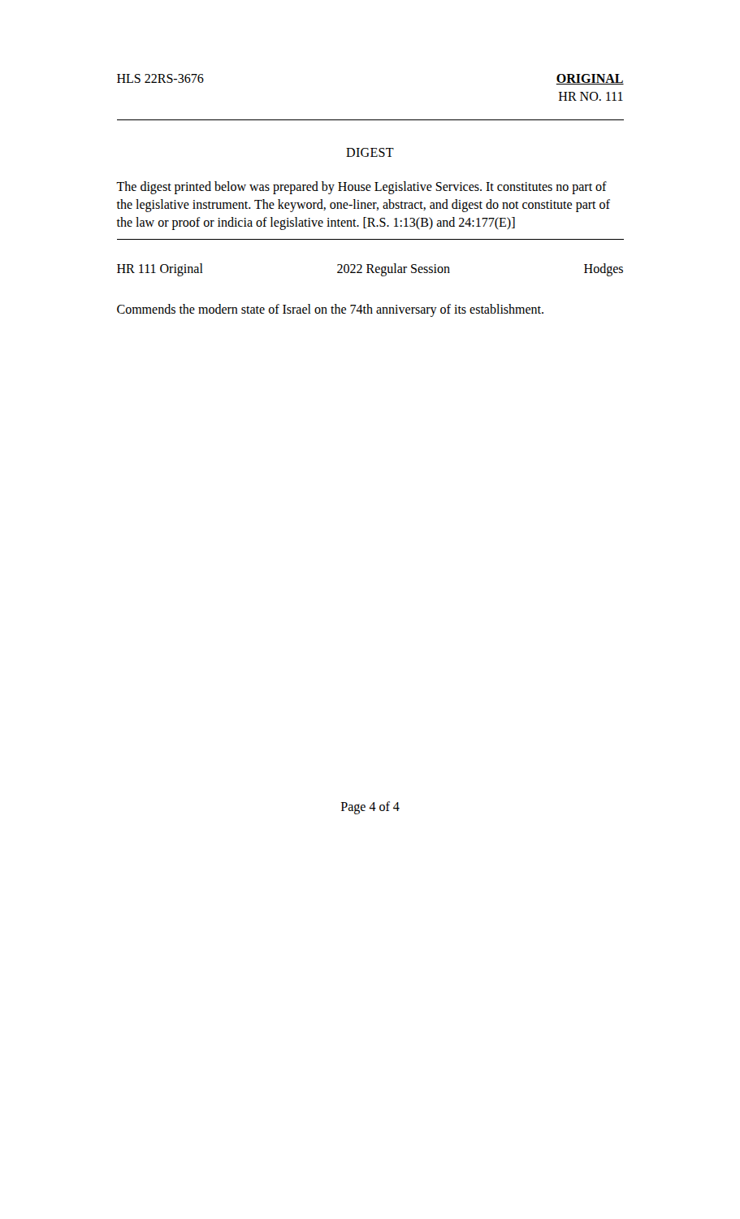HLS 22RS-3676
ORIGINAL
HR NO. 111
DIGEST
The digest printed below was prepared by House Legislative Services. It constitutes no part of the legislative instrument. The keyword, one-liner, abstract, and digest do not constitute part of the law or proof or indicia of legislative intent. [R.S. 1:13(B) and 24:177(E)]
HR 111 Original
2022 Regular Session
Hodges
Commends the modern state of Israel on the 74th anniversary of its establishment.
Page 4 of 4